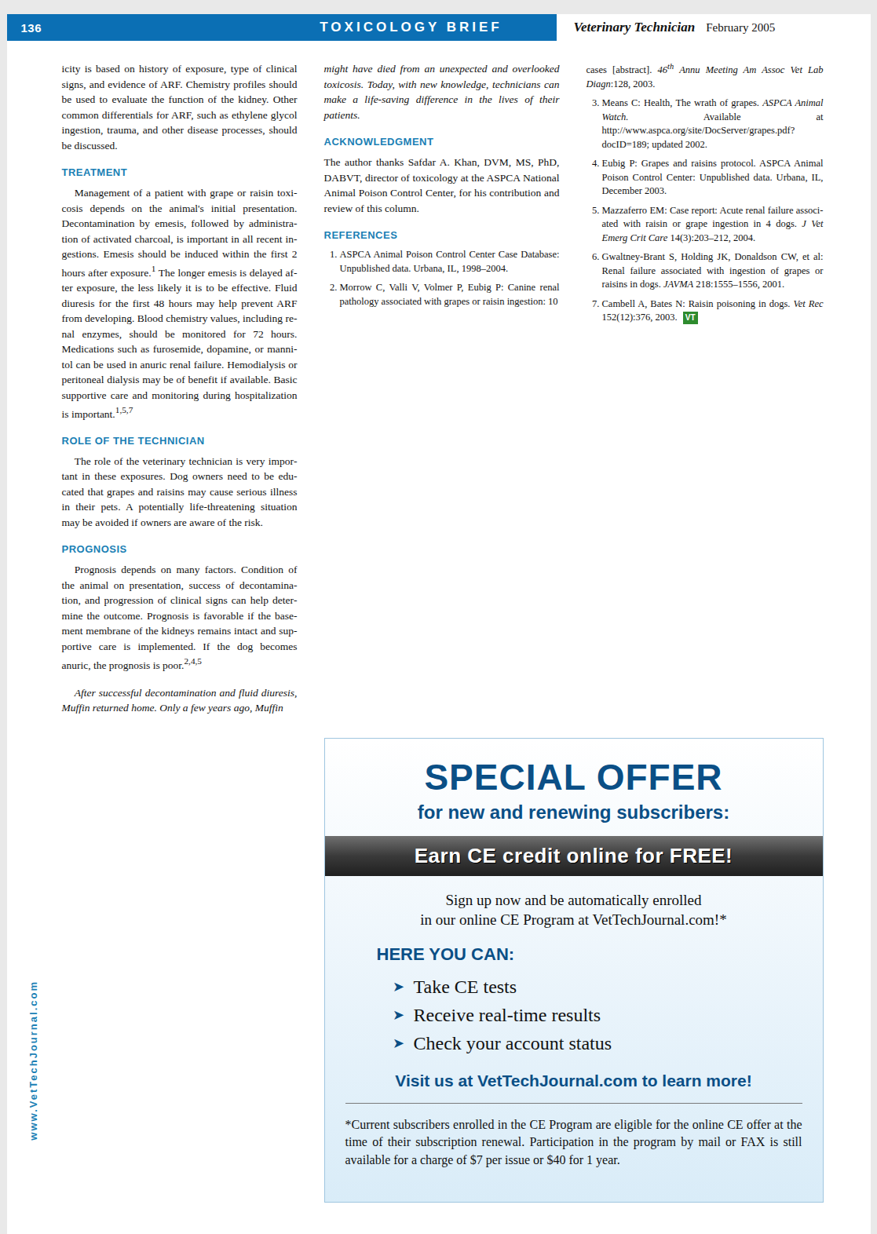136
TOXICOLOGY BRIEF
Veterinary Technician February 2005
www.VetTechJournal.com
icity is based on history of exposure, type of clinical signs, and evidence of ARF. Chemistry profiles should be used to evaluate the function of the kidney. Other common differentials for ARF, such as ethylene glycol ingestion, trauma, and other disease processes, should be discussed.
Treatment
Management of a patient with grape or raisin toxicosis depends on the animal's initial presentation. Decontamination by emesis, followed by administration of activated charcoal, is important in all recent ingestions. Emesis should be induced within the first 2 hours after exposure.1 The longer emesis is delayed after exposure, the less likely it is to be effective. Fluid diuresis for the first 48 hours may help prevent ARF from developing. Blood chemistry values, including renal enzymes, should be monitored for 72 hours. Medications such as furosemide, dopamine, or mannitol can be used in anuric renal failure. Hemodialysis or peritoneal dialysis may be of benefit if available. Basic supportive care and monitoring during hospitalization is important.1,5,7
Role of the Technician
The role of the veterinary technician is very important in these exposures. Dog owners need to be educated that grapes and raisins may cause serious illness in their pets. A potentially life-threatening situation may be avoided if owners are aware of the risk.
Prognosis
Prognosis depends on many factors. Condition of the animal on presentation, success of decontamination, and progression of clinical signs can help determine the outcome. Prognosis is favorable if the basement membrane of the kidneys remains intact and supportive care is implemented. If the dog becomes anuric, the prognosis is poor.2,4,5
After successful decontamination and fluid diuresis, Muffin returned home. Only a few years ago, Muffin
might have died from an unexpected and overlooked toxicosis. Today, with new knowledge, technicians can make a life-saving difference in the lives of their patients.
Acknowledgment
The author thanks Safdar A. Khan, DVM, MS, PhD, DABVT, director of toxicology at the ASPCA National Animal Poison Control Center, for his contribution and review of this column.
References
ASPCA Animal Poison Control Center Case Database: Unpublished data. Urbana, IL, 1998–2004.
Morrow C, Valli V, Volmer P, Eubig P: Canine renal pathology associated with grapes or raisin ingestion: 10
cases [abstract]. 46th Annu Meeting Am Assoc Vet Lab Diagn:128, 2003.
Means C: Health, The wrath of grapes. ASPCA Animal Watch. Available at http://www.aspca.org/site/DocServer/grapes.pdf?docID=189; updated 2002.
Eubig P: Grapes and raisins protocol. ASPCA Animal Poison Control Center: Unpublished data. Urbana, IL, December 2003.
Mazzaferro EM: Case report: Acute renal failure associated with raisin or grape ingestion in 4 dogs. J Vet Emerg Crit Care 14(3):203–212, 2004.
Gwaltney-Brant S, Holding JK, Donaldson CW, et al: Renal failure associated with ingestion of grapes or raisins in dogs. JAVMA 218:1555–1556, 2001.
Cambell A, Bates N: Raisin poisoning in dogs. Vet Rec 152(12):376, 2003. VT
SPECIAL OFFER
for new and renewing subscribers:
Earn CE credit online for FREE!
Sign up now and be automatically enrolled
in our online CE Program at VetTechJournal.com!*
HERE YOU CAN:
Take CE tests
Receive real-time results
Check your account status
Visit us at VetTechJournal.com to learn more!
*Current subscribers enrolled in the CE Program are eligible for the online CE offer at the time of their subscription renewal. Participation in the program by mail or FAX is still available for a charge of $7 per issue or $40 for 1 year.